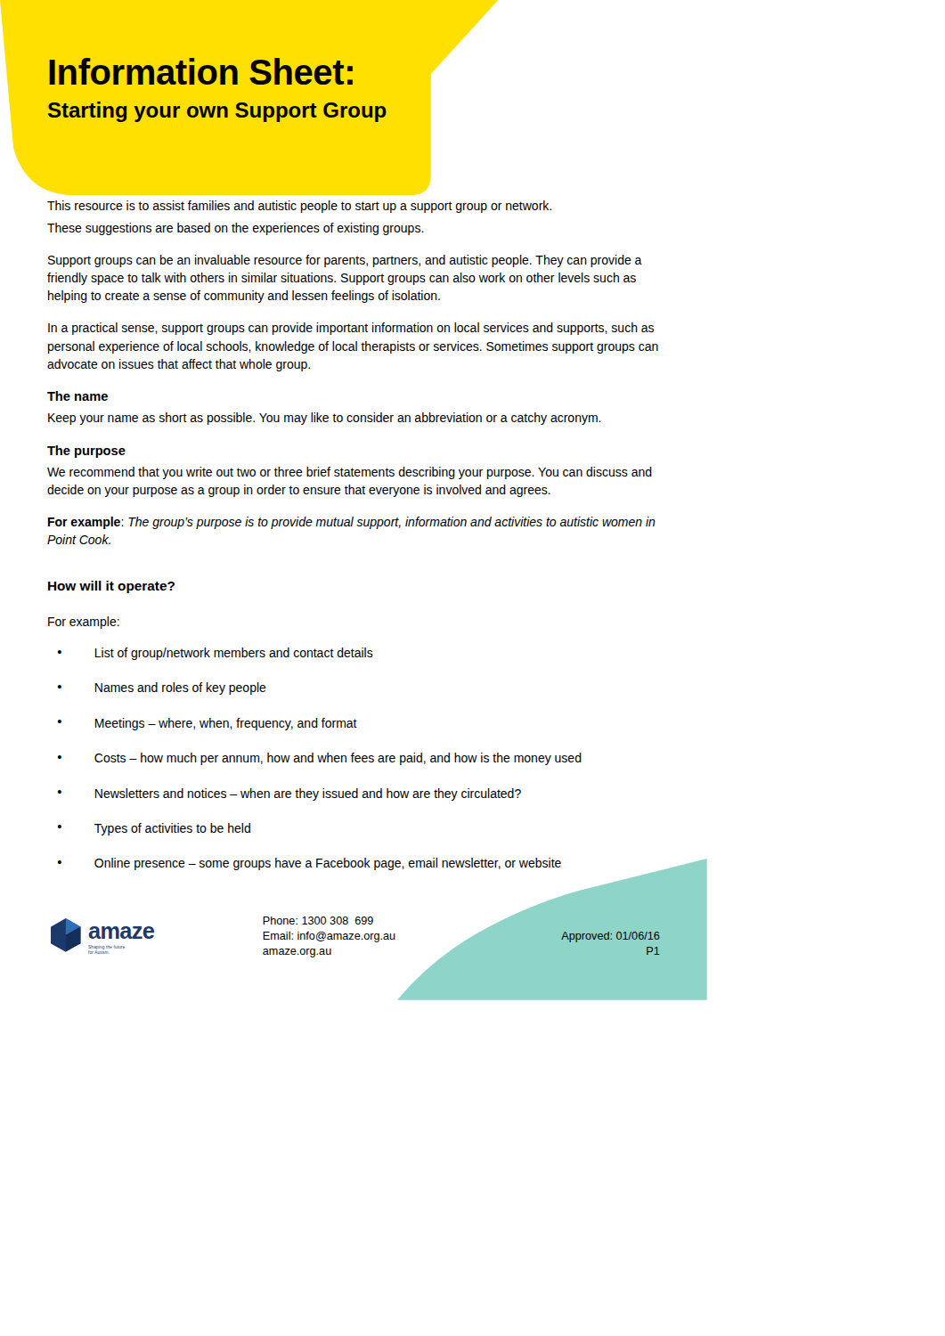Information Sheet:
Starting your own Support Group
This resource is to assist families and autistic people to start up a support group or network.
These suggestions are based on the experiences of existing groups.
Support groups can be an invaluable resource for parents, partners, and autistic people. They can provide a friendly space to talk with others in similar situations. Support groups can also work on other levels such as helping to create a sense of community and lessen feelings of isolation.
In a practical sense, support groups can provide important information on local services and supports, such as personal experience of local schools, knowledge of local therapists or services. Sometimes support groups can advocate on issues that affect that whole group.
The name
Keep your name as short as possible. You may like to consider an abbreviation or a catchy acronym.
The purpose
We recommend that you write out two or three brief statements describing your purpose. You can discuss and decide on your purpose as a group in order to ensure that everyone is involved and agrees.
For example: The group’s purpose is to provide mutual support, information and activities to autistic women in Point Cook.
How will it operate?
For example:
List of group/network members and contact details
Names and roles of key people
Meetings – where, when, frequency, and format
Costs – how much per annum, how and when fees are paid, and how is the money used
Newsletters and notices – when are they issued and how are they circulated?
Types of activities to be held
Online presence – some groups have a Facebook page, email newsletter, or website
amaze
Shaping the future
for Autism.
Phone: 1300 308 699
Email: info@amaze.org.au
amaze.org.au
Approved: 01/06/16
P1